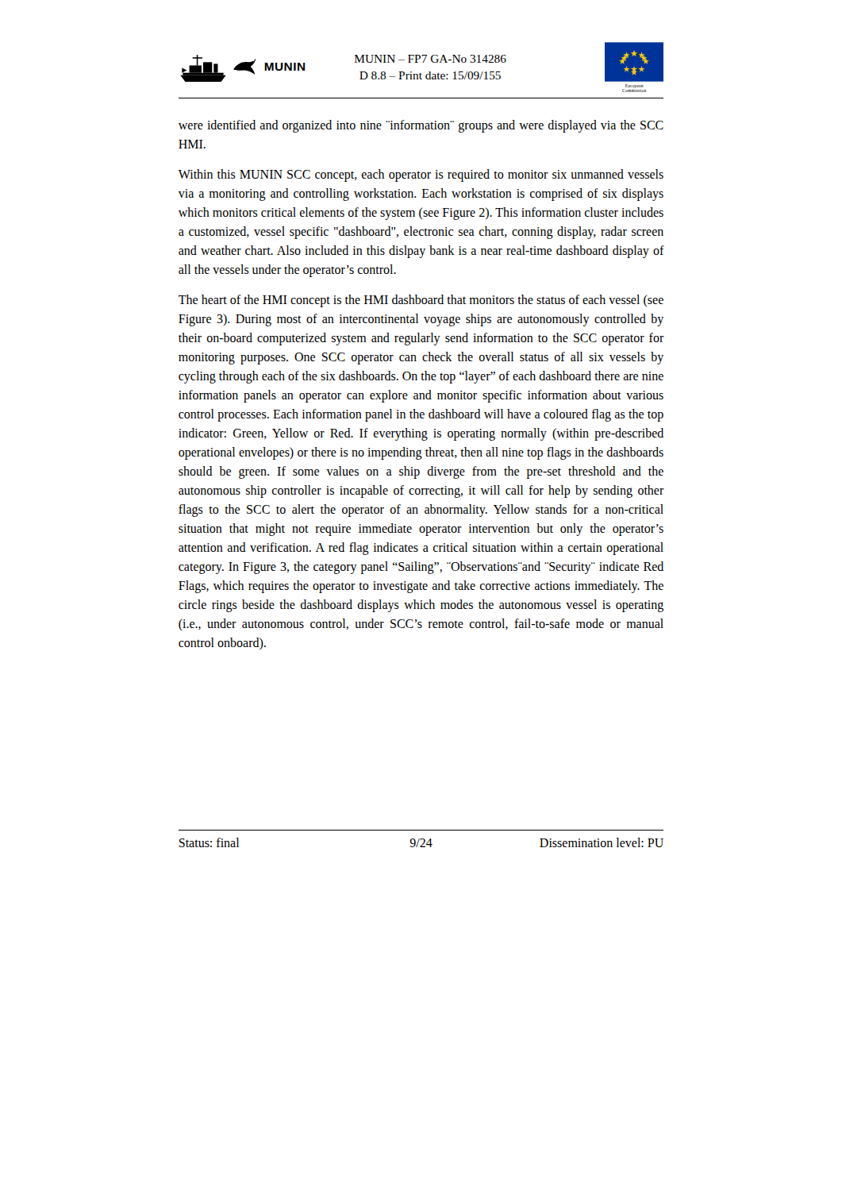MUNIN
MUNIN – FP7 GA-No 314286
D 8.8 – Print date: 15/09/155
European
Commission
were identified and organized into nine ¨information¨ groups and were displayed via the SCC HMI.
Within this MUNIN SCC concept, each operator is required to monitor six unmanned vessels via a monitoring and controlling workstation. Each workstation is comprised of six displays which monitors critical elements of the system (see Figure 2). This information cluster includes a customized, vessel specific "dashboard", electronic sea chart, conning display, radar screen and weather chart. Also included in this dislpay bank is a near real-time dashboard display of all the vessels under the operator’s control.
The heart of the HMI concept is the HMI dashboard that monitors the status of each vessel (see Figure 3). During most of an intercontinental voyage ships are autonomously controlled by their on-board computerized system and regularly send information to the SCC operator for monitoring purposes. One SCC operator can check the overall status of all six vessels by cycling through each of the six dashboards. On the top “layer” of each dashboard there are nine information panels an operator can explore and monitor specific information about various control processes. Each information panel in the dashboard will have a coloured flag as the top indicator: Green, Yellow or Red. If everything is operating normally (within pre-described operational envelopes) or there is no impending threat, then all nine top flags in the dashboards should be green. If some values on a ship diverge from the pre-set threshold and the autonomous ship controller is incapable of correcting, it will call for help by sending other flags to the SCC to alert the operator of an abnormality. Yellow stands for a non-critical situation that might not require immediate operator intervention but only the operator’s attention and verification. A red flag indicates a critical situation within a certain operational category. In Figure 3, the category panel “Sailing”, ¨Observations¨and ¨Security¨ indicate Red Flags, which requires the operator to investigate and take corrective actions immediately. The circle rings beside the dashboard displays which modes the autonomous vessel is operating (i.e., under autonomous control, under SCC’s remote control, fail-to-safe mode or manual control onboard).
Status: final
9/24
Dissemination level: PU